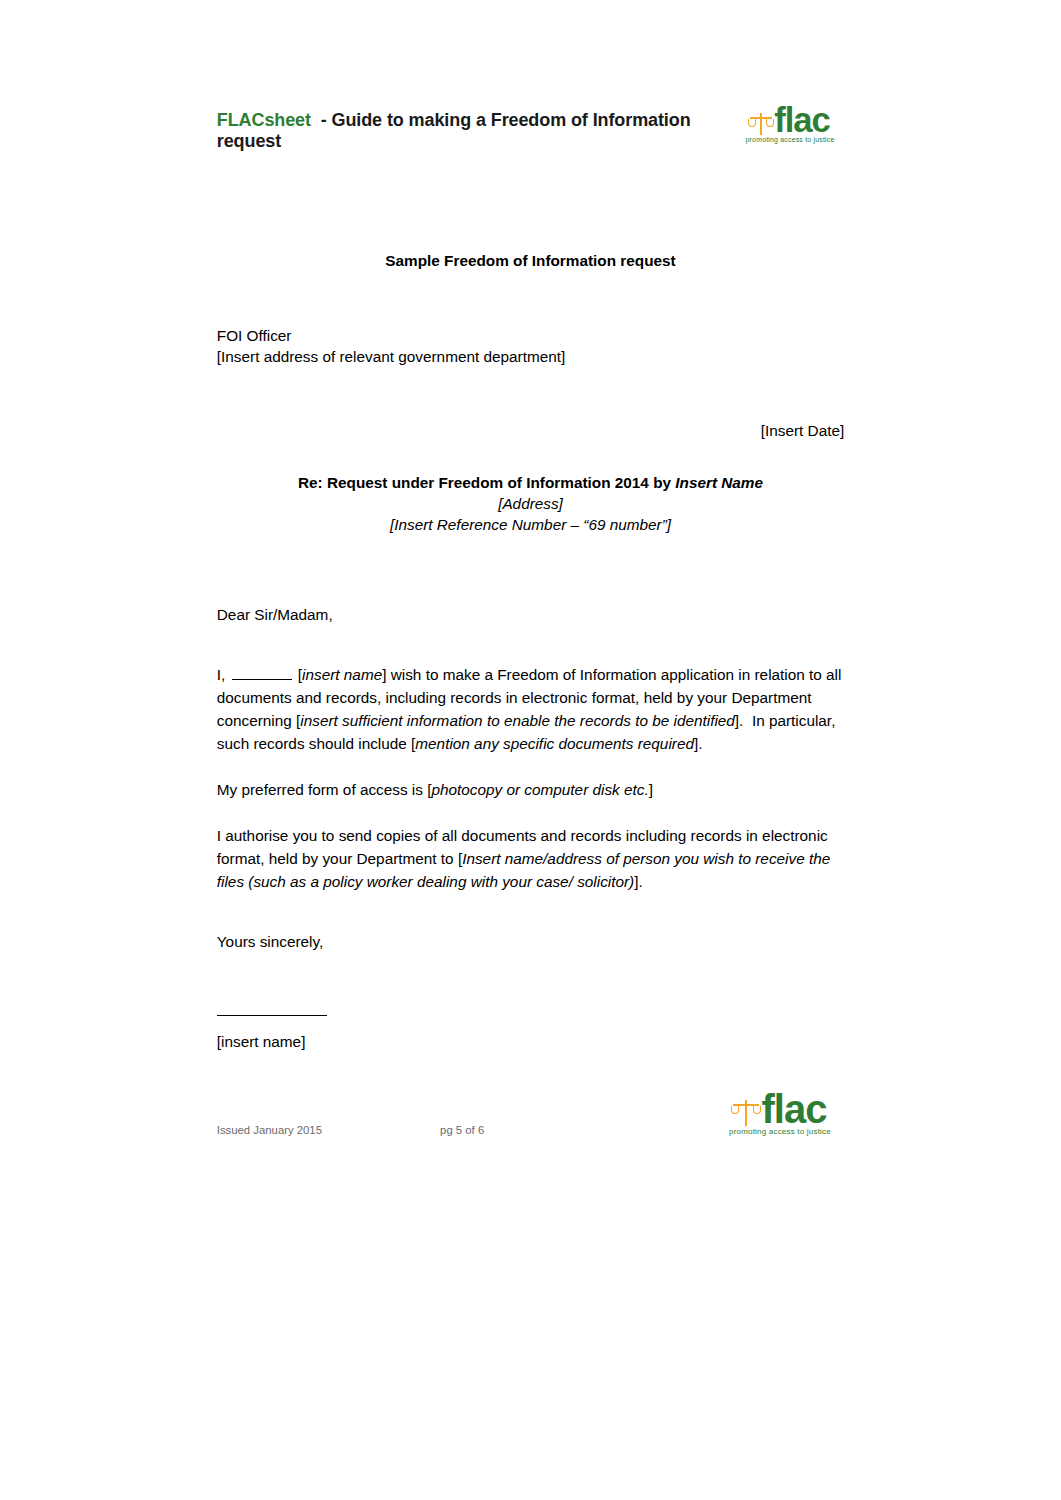FLACsheet - Guide to making a Freedom of Information request
flac
promoting access to justice
Sample Freedom of Information request
FOI Officer
[Insert address of relevant government department]
[Insert Date]
Re: Request under Freedom of Information 2014 by Insert Name
[Address]
[Insert Reference Number – “69 number”]
Dear Sir/Madam,
I, [insert name] wish to make a Freedom of Information application in relation to all documents and records, including records in electronic format, held by your Department concerning [insert sufficient information to enable the records to be identified]. In particular, such records should include [mention any specific documents required].
My preferred form of access is [photocopy or computer disk etc.]
I authorise you to send copies of all documents and records including records in electronic format, held by your Department to [Insert name/address of person you wish to receive the files (such as a policy worker dealing with your case/ solicitor)].
Yours sincerely,
[insert name]
Issued January 2015
pg 5 of 6
flac
promoting access to justice